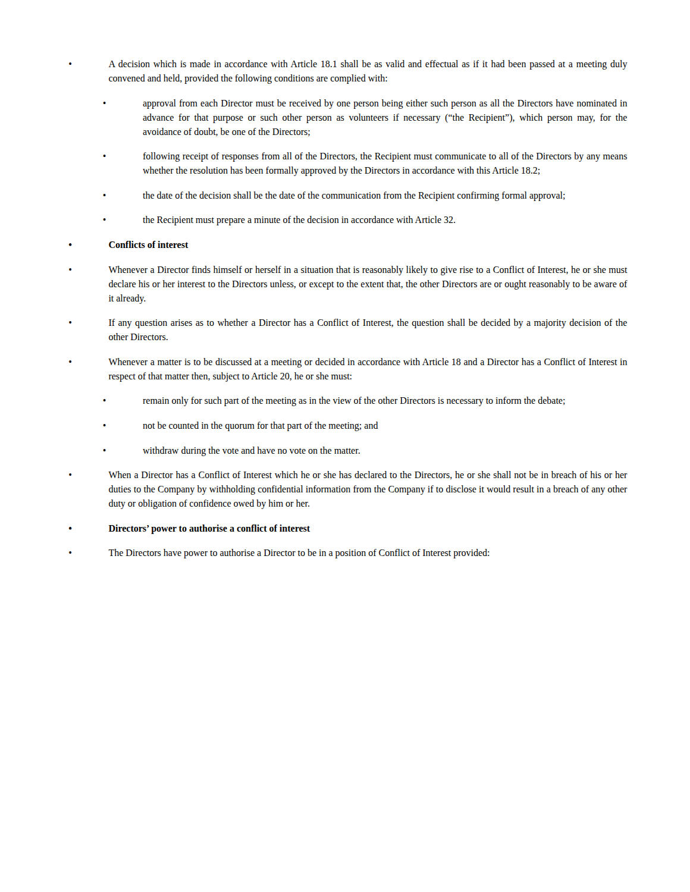•
A decision which is made in accordance with Article 18.1 shall be as valid and effectual as if it had been passed at a meeting duly convened and held, provided the following conditions are complied with:
•
approval from each Director must be received by one person being either such person as all the Directors have nominated in advance for that purpose or such other person as volunteers if necessary (“the Recipient”), which person may, for the avoidance of doubt, be one of the Directors;
•
following receipt of responses from all of the Directors, the Recipient must communicate to all of the Directors by any means whether the resolution has been formally approved by the Directors in accordance with this Article 18.2;
•
the date of the decision shall be the date of the communication from the Recipient confirming formal approval;
•
the Recipient must prepare a minute of the decision in accordance with Article 32.
•
Conflicts of interest
•
Whenever a Director finds himself or herself in a situation that is reasonably likely to give rise to a Conflict of Interest, he or she must declare his or her interest to the Directors unless, or except to the extent that, the other Directors are or ought reasonably to be aware of it already.
•
If any question arises as to whether a Director has a Conflict of Interest, the question shall be decided by a majority decision of the other Directors.
•
Whenever a matter is to be discussed at a meeting or decided in accordance with Article 18 and a Director has a Conflict of Interest in respect of that matter then, subject to Article 20, he or she must:
•
remain only for such part of the meeting as in the view of the other Directors is necessary to inform the debate;
•
not be counted in the quorum for that part of the meeting; and
•
withdraw during the vote and have no vote on the matter.
•
When a Director has a Conflict of Interest which he or she has declared to the Directors, he or she shall not be in breach of his or her duties to the Company by withholding confidential information from the Company if to disclose it would result in a breach of any other duty or obligation of confidence owed by him or her.
•
Directors’ power to authorise a conflict of interest
•
The Directors have power to authorise a Director to be in a position of Conflict of Interest provided: